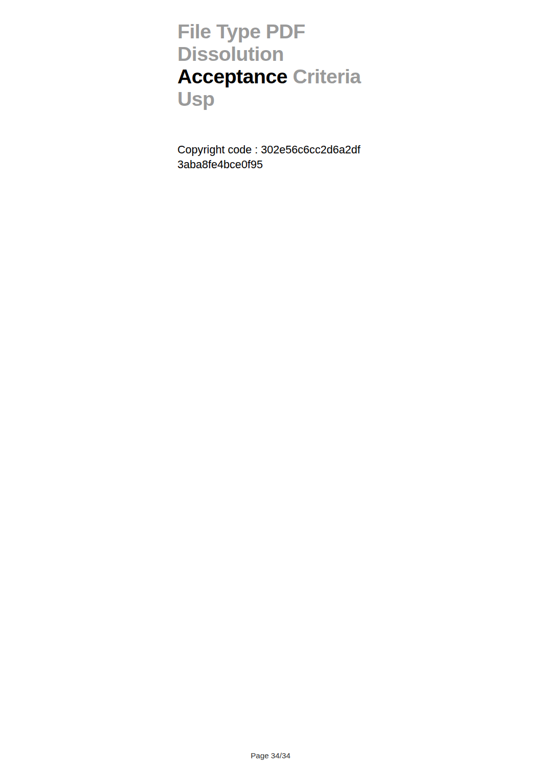File Type PDF Dissolution Acceptance Criteria Usp
Copyright code : 302e56c6cc2d6a2df3aba8fe4bce0f95
Page 34/34